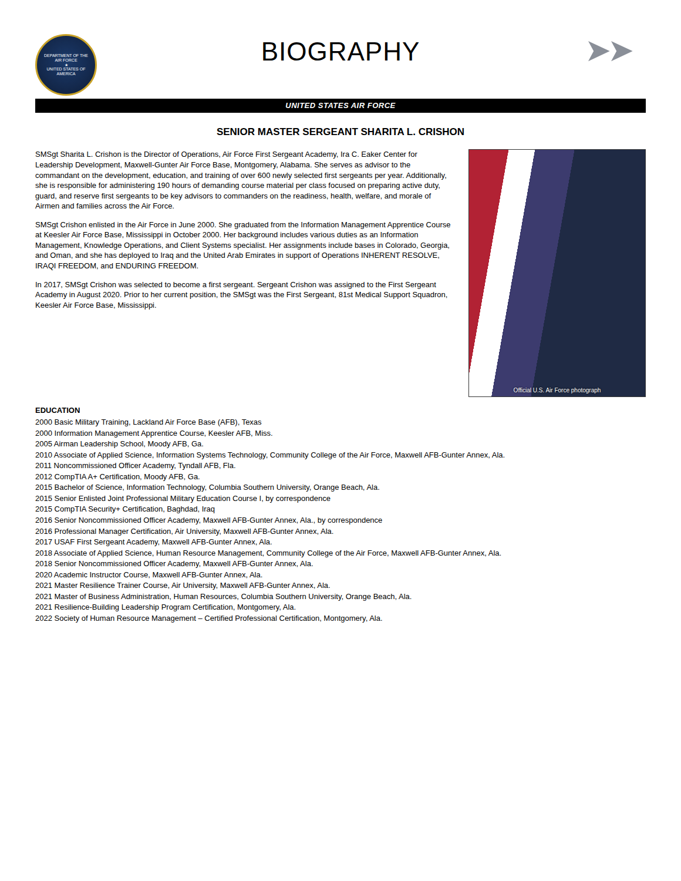DEPARTMENT OF THE AIR FORCE
★
UNITED STATES OF AMERICA
➤➤
BIOGRAPHY
UNITED STATES AIR FORCE
SENIOR MASTER SERGEANT SHARITA L. CRISHON
Official U.S. Air Force photograph
SMSgt Sharita L. Crishon is the Director of Operations, Air Force First Sergeant Academy, Ira C. Eaker Center for Leadership Development, Maxwell-Gunter Air Force Base, Montgomery, Alabama. She serves as advisor to the commandant on the development, education, and training of over 600 newly selected first sergeants per year. Additionally, she is responsible for administering 190 hours of demanding course material per class focused on preparing active duty, guard, and reserve first sergeants to be key advisors to commanders on the readiness, health, welfare, and morale of Airmen and families across the Air Force.
SMSgt Crishon enlisted in the Air Force in June 2000. She graduated from the Information Management Apprentice Course at Keesler Air Force Base, Mississippi in October 2000. Her background includes various duties as an Information Management, Knowledge Operations, and Client Systems specialist. Her assignments include bases in Colorado, Georgia, and Oman, and she has deployed to Iraq and the United Arab Emirates in support of Operations INHERENT RESOLVE, IRAQI FREEDOM, and ENDURING FREEDOM.
In 2017, SMSgt Crishon was selected to become a first sergeant. Sergeant Crishon was assigned to the First Sergeant Academy in August 2020. Prior to her current position, the SMSgt was the First Sergeant, 81st Medical Support Squadron, Keesler Air Force Base, Mississippi.
EDUCATION
2000 Basic Military Training, Lackland Air Force Base (AFB), Texas
2000 Information Management Apprentice Course, Keesler AFB, Miss.
2005 Airman Leadership School, Moody AFB, Ga.
2010 Associate of Applied Science, Information Systems Technology, Community College of the Air Force, Maxwell AFB-Gunter Annex, Ala.
2011 Noncommissioned Officer Academy, Tyndall AFB, Fla.
2012 CompTIA A+ Certification, Moody AFB, Ga.
2015 Bachelor of Science, Information Technology, Columbia Southern University, Orange Beach, Ala.
2015 Senior Enlisted Joint Professional Military Education Course I, by correspondence
2015 CompTIA Security+ Certification, Baghdad, Iraq
2016 Senior Noncommissioned Officer Academy, Maxwell AFB-Gunter Annex, Ala., by correspondence
2016 Professional Manager Certification, Air University, Maxwell AFB-Gunter Annex, Ala.
2017 USAF First Sergeant Academy, Maxwell AFB-Gunter Annex, Ala.
2018 Associate of Applied Science, Human Resource Management, Community College of the Air Force, Maxwell AFB-Gunter Annex, Ala.
2018 Senior Noncommissioned Officer Academy, Maxwell AFB-Gunter Annex, Ala.
2020 Academic Instructor Course, Maxwell AFB-Gunter Annex, Ala.
2021 Master Resilience Trainer Course, Air University, Maxwell AFB-Gunter Annex, Ala.
2021 Master of Business Administration, Human Resources, Columbia Southern University, Orange Beach, Ala.
2021 Resilience-Building Leadership Program Certification, Montgomery, Ala.
2022 Society of Human Resource Management – Certified Professional Certification, Montgomery, Ala.